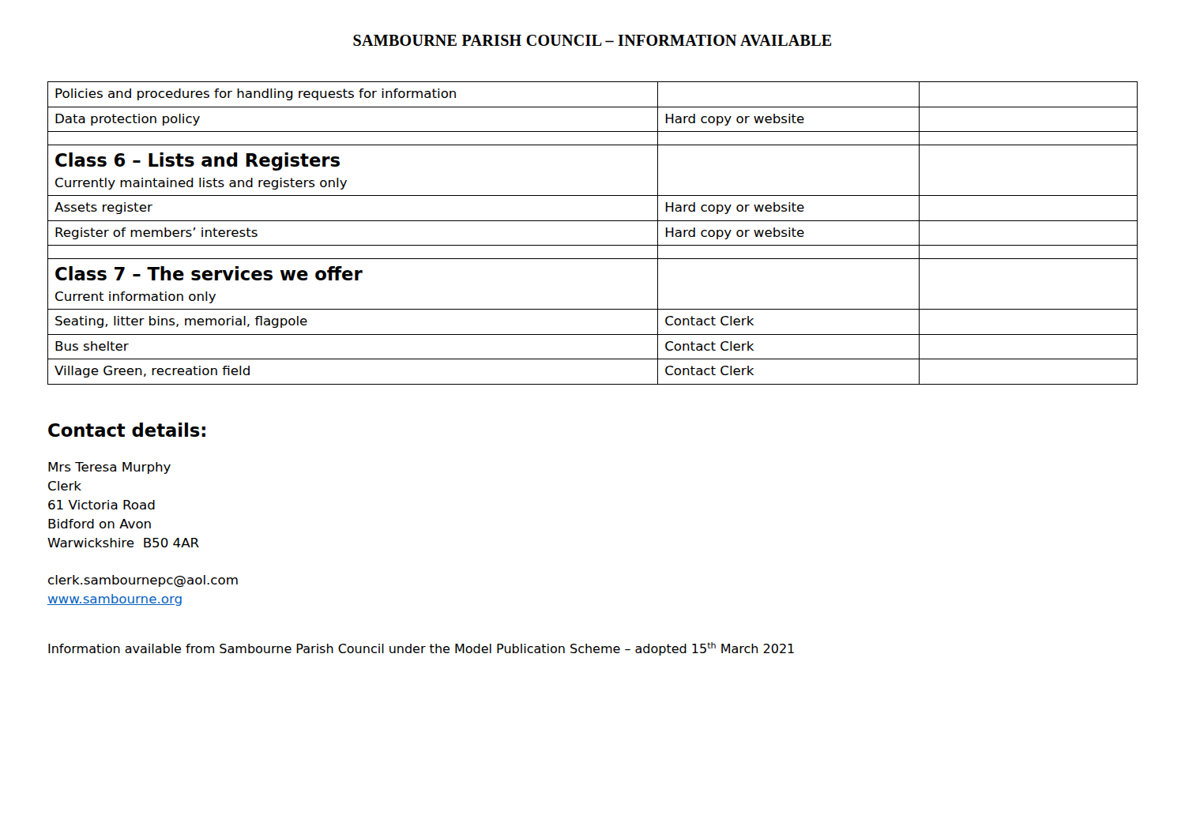SAMBOURNE PARISH COUNCIL – INFORMATION AVAILABLE
| Policies and procedures for handling requests for information | | |
| Data protection policy | Hard copy or website | |
| Class 6 – Lists and Registers Currently maintained lists and registers only | | |
| Assets register | Hard copy or website | |
| Register of members’ interests | Hard copy or website | |
| Class 7 – The services we offer Current information only | | |
| Seating, litter bins, memorial, flagpole | Contact Clerk | |
| Bus shelter | Contact Clerk | |
| Village Green, recreation field | Contact Clerk | |
Contact details:
Mrs Teresa Murphy
Clerk
61 Victoria Road
Bidford on Avon
Warwickshire B50 4AR
clerk.sambournepc@aol.com
www.sambourne.org
Information available from Sambourne Parish Council under the Model Publication Scheme – adopted 15th March 2021